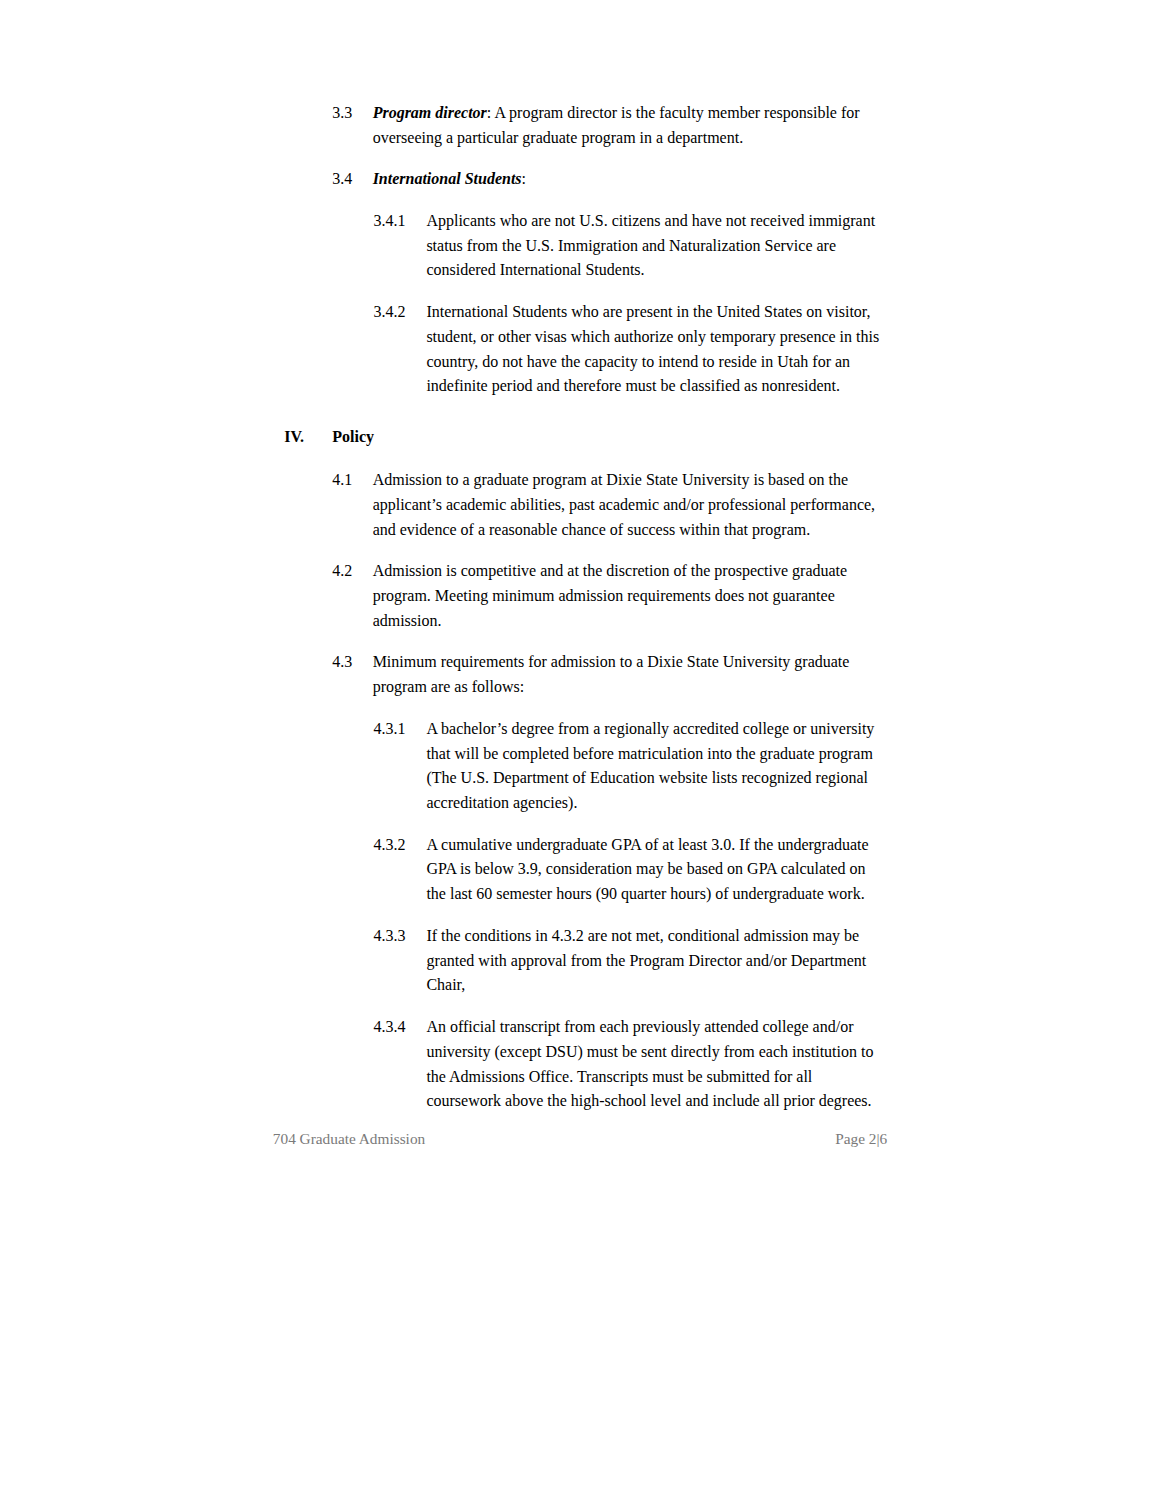3.3
Program director: A program director is the faculty member responsible for overseeing a particular graduate program in a department.
3.4
International Students:
3.4.1
Applicants who are not U.S. citizens and have not received immigrant status from the U.S. Immigration and Naturalization Service are considered International Students.
3.4.2
International Students who are present in the United States on visitor, student, or other visas which authorize only temporary presence in this country, do not have the capacity to intend to reside in Utah for an indefinite period and therefore must be classified as nonresident.
IV.
Policy
4.1
Admission to a graduate program at Dixie State University is based on the applicant’s academic abilities, past academic and/or professional performance, and evidence of a reasonable chance of success within that program.
4.2
Admission is competitive and at the discretion of the prospective graduate program. Meeting minimum admission requirements does not guarantee admission.
4.3
Minimum requirements for admission to a Dixie State University graduate program are as follows:
4.3.1
A bachelor’s degree from a regionally accredited college or university that will be completed before matriculation into the graduate program (The U.S. Department of Education website lists recognized regional accreditation agencies).
4.3.2
A cumulative undergraduate GPA of at least 3.0. If the undergraduate GPA is below 3.9, consideration may be based on GPA calculated on the last 60 semester hours (90 quarter hours) of undergraduate work.
4.3.3
If the conditions in 4.3.2 are not met, conditional admission may be granted with approval from the Program Director and/or Department Chair,
4.3.4
An official transcript from each previously attended college and/or university (except DSU) must be sent directly from each institution to the Admissions Office. Transcripts must be submitted for all coursework above the high-school level and include all prior degrees.
704 Graduate Admission
Page 2|6